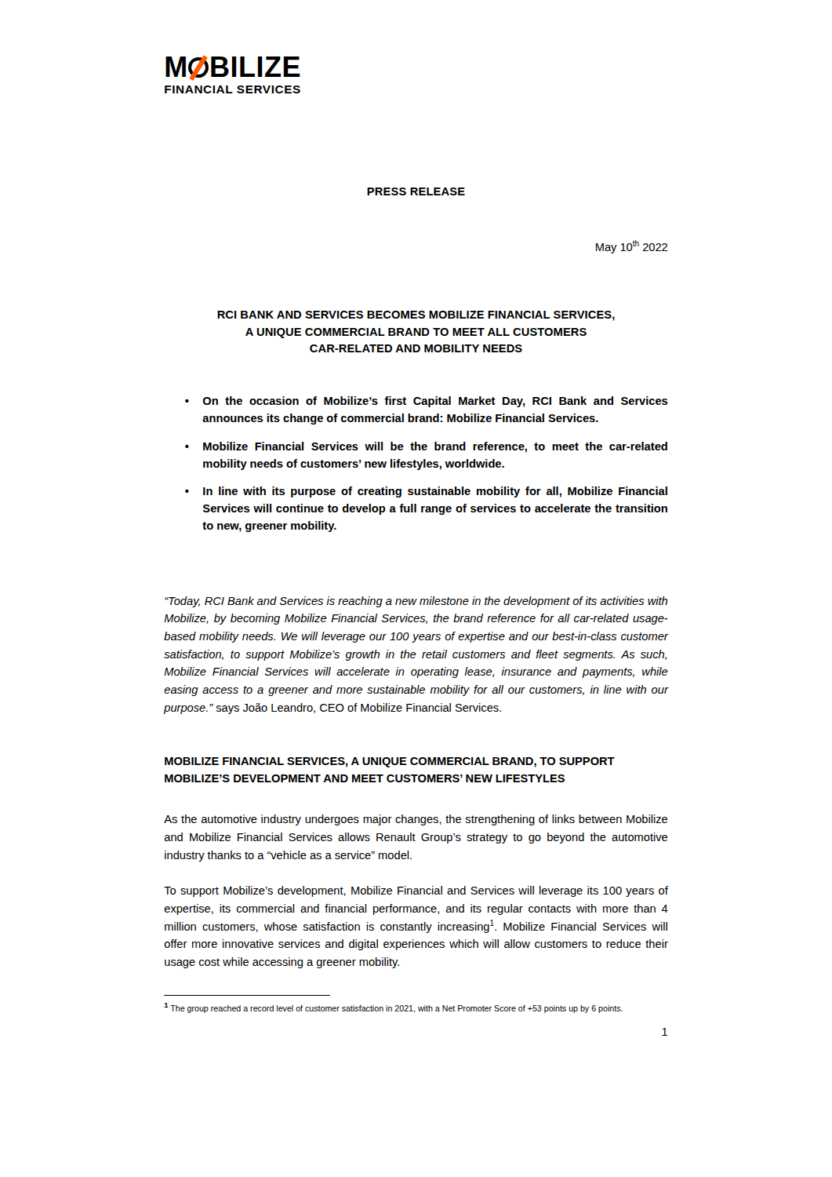M BILIZE
FINANCIAL SERVICES
PRESS RELEASE
May 10th 2022
RCI Bank and Services becomes Mobilize Financial Services,
a unique commercial brand to meet all customers
car-related and mobility needs
On the occasion of Mobilize’s first Capital Market Day, RCI Bank and Services announces its change of commercial brand: Mobilize Financial Services.
Mobilize Financial Services will be the brand reference, to meet the car-related mobility needs of customers’ new lifestyles, worldwide.
In line with its purpose of creating sustainable mobility for all, Mobilize Financial Services will continue to develop a full range of services to accelerate the transition to new, greener mobility.
“Today, RCI Bank and Services is reaching a new milestone in the development of its activities with Mobilize, by becoming Mobilize Financial Services, the brand reference for all car-related usage-based mobility needs. We will leverage our 100 years of expertise and our best-in-class customer satisfaction, to support Mobilize’s growth in the retail customers and fleet segments. As such, Mobilize Financial Services will accelerate in operating lease, insurance and payments, while easing access to a greener and more sustainable mobility for all our customers, in line with our purpose.” says João Leandro, CEO of Mobilize Financial Services.
Mobilize Financial Services, a unique commercial brand, to support Mobilize’s development and meet customers’ new lifestyles
As the automotive industry undergoes major changes, the strengthening of links between Mobilize and Mobilize Financial Services allows Renault Group’s strategy to go beyond the automotive industry thanks to a “vehicle as a service” model.
To support Mobilize’s development, Mobilize Financial and Services will leverage its 100 years of expertise, its commercial and financial performance, and its regular contacts with more than 4 million customers, whose satisfaction is constantly increasing1. Mobilize Financial Services will offer more innovative services and digital experiences which will allow customers to reduce their usage cost while accessing a greener mobility.
1 The group reached a record level of customer satisfaction in 2021, with a Net Promoter Score of +53 points up by 6 points.
1